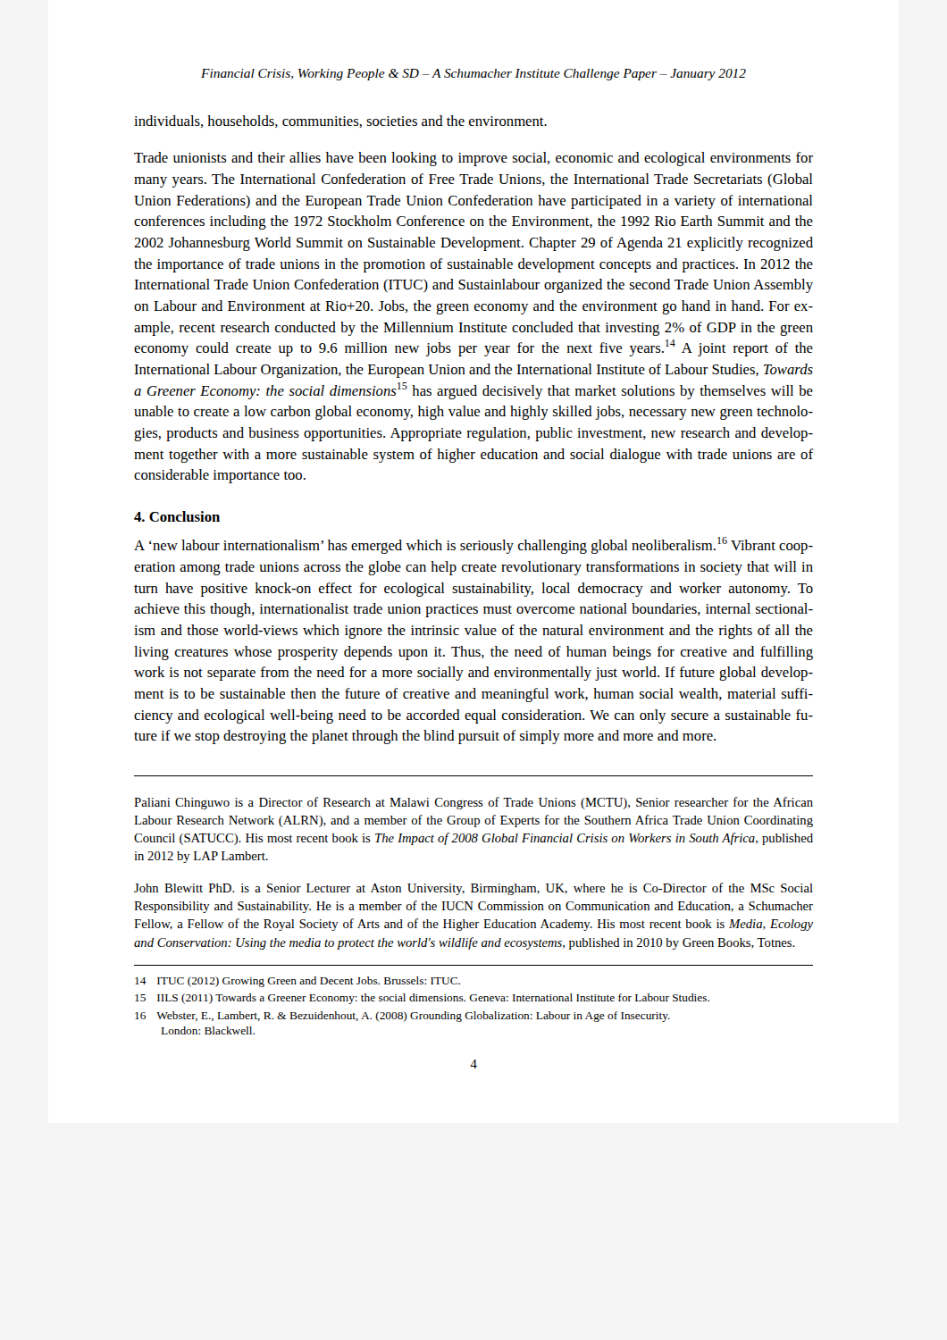Financial Crisis, Working People & SD – A Schumacher Institute Challenge Paper – January 2012
individuals, households, communities, societies and the environment.
Trade unionists and their allies have been looking to improve social, economic and ecological environments for many years. The International Confederation of Free Trade Unions, the International Trade Secretariats (Global Union Federations) and the European Trade Union Confederation have participated in a variety of international conferences including the 1972 Stockholm Conference on the Environment, the 1992 Rio Earth Summit and the 2002 Johannesburg World Summit on Sustainable Development. Chapter 29 of Agenda 21 explicitly recognized the importance of trade unions in the promotion of sustainable development concepts and practices. In 2012 the International Trade Union Confederation (ITUC) and Sustainlabour organized the second Trade Union Assembly on Labour and Environment at Rio+20. Jobs, the green economy and the environment go hand in hand. For example, recent research conducted by the Millennium Institute concluded that investing 2% of GDP in the green economy could create up to 9.6 million new jobs per year for the next five years.14 A joint report of the International Labour Organization, the European Union and the International Institute of Labour Studies, Towards a Greener Economy: the social dimensions15 has argued decisively that market solutions by themselves will be unable to create a low carbon global economy, high value and highly skilled jobs, necessary new green technologies, products and business opportunities. Appropriate regulation, public investment, new research and development together with a more sustainable system of higher education and social dialogue with trade unions are of considerable importance too.
4. Conclusion
A ‘new labour internationalism’ has emerged which is seriously challenging global neoliberalism.16 Vibrant cooperation among trade unions across the globe can help create revolutionary transformations in society that will in turn have positive knock-on effect for ecological sustainability, local democracy and worker autonomy. To achieve this though, internationalist trade union practices must overcome national boundaries, internal sectionalism and those world-views which ignore the intrinsic value of the natural environment and the rights of all the living creatures whose prosperity depends upon it. Thus, the need of human beings for creative and fulfilling work is not separate from the need for a more socially and environmentally just world. If future global development is to be sustainable then the future of creative and meaningful work, human social wealth, material sufficiency and ecological well-being need to be accorded equal consideration. We can only secure a sustainable future if we stop destroying the planet through the blind pursuit of simply more and more and more.
Paliani Chinguwo is a Director of Research at Malawi Congress of Trade Unions (MCTU), Senior researcher for the African Labour Research Network (ALRN), and a member of the Group of Experts for the Southern Africa Trade Union Coordinating Council (SATUCC). His most recent book is The Impact of 2008 Global Financial Crisis on Workers in South Africa, published in 2012 by LAP Lambert.
John Blewitt PhD. is a Senior Lecturer at Aston University, Birmingham, UK, where he is Co-Director of the MSc Social Responsibility and Sustainability. He is a member of the IUCN Commission on Communication and Education, a Schumacher Fellow, a Fellow of the Royal Society of Arts and of the Higher Education Academy. His most recent book is Media, Ecology and Conservation: Using the media to protect the world's wildlife and ecosystems, published in 2010 by Green Books, Totnes.
ITUC (2012) Growing Green and Decent Jobs. Brussels: ITUC.
IILS (2011) Towards a Greener Economy: the social dimensions. Geneva: International Institute for Labour Studies.
Webster, E., Lambert, R. & Bezuidenhout, A. (2008) Grounding Globalization: Labour in Age of Insecurity.London: Blackwell.
4